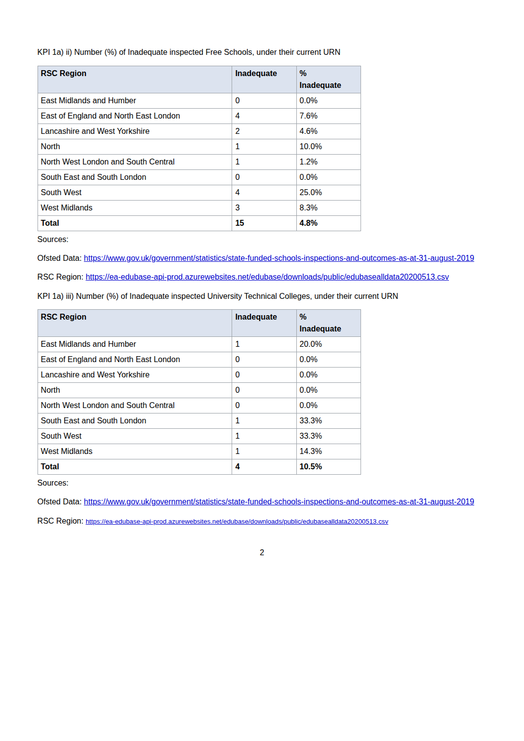KPI 1a) ii) Number (%) of Inadequate inspected Free Schools, under their current URN
| RSC Region | Inadequate | % Inadequate |
| --- | --- | --- |
| East Midlands and Humber | 0 | 0.0% |
| East of England and North East London | 4 | 7.6% |
| Lancashire and West Yorkshire | 2 | 4.6% |
| North | 1 | 10.0% |
| North West London and South Central | 1 | 1.2% |
| South East and South London | 0 | 0.0% |
| South West | 4 | 25.0% |
| West Midlands | 3 | 8.3% |
| Total | 15 | 4.8% |
Sources:
Ofsted Data: https://www.gov.uk/government/statistics/state-funded-schools-inspections-and-outcomes-as-at-31-august-2019
RSC Region: https://ea-edubase-api-prod.azurewebsites.net/edubase/downloads/public/edubasealldata20200513.csv
KPI 1a) iii) Number (%) of Inadequate inspected University Technical Colleges, under their current URN
| RSC Region | Inadequate | % Inadequate |
| --- | --- | --- |
| East Midlands and Humber | 1 | 20.0% |
| East of England and North East London | 0 | 0.0% |
| Lancashire and West Yorkshire | 0 | 0.0% |
| North | 0 | 0.0% |
| North West London and South Central | 0 | 0.0% |
| South East and South London | 1 | 33.3% |
| South West | 1 | 33.3% |
| West Midlands | 1 | 14.3% |
| Total | 4 | 10.5% |
Sources:
Ofsted Data: https://www.gov.uk/government/statistics/state-funded-schools-inspections-and-outcomes-as-at-31-august-2019
RSC Region: https://ea-edubase-api-prod.azurewebsites.net/edubase/downloads/public/edubasealldata20200513.csv
2